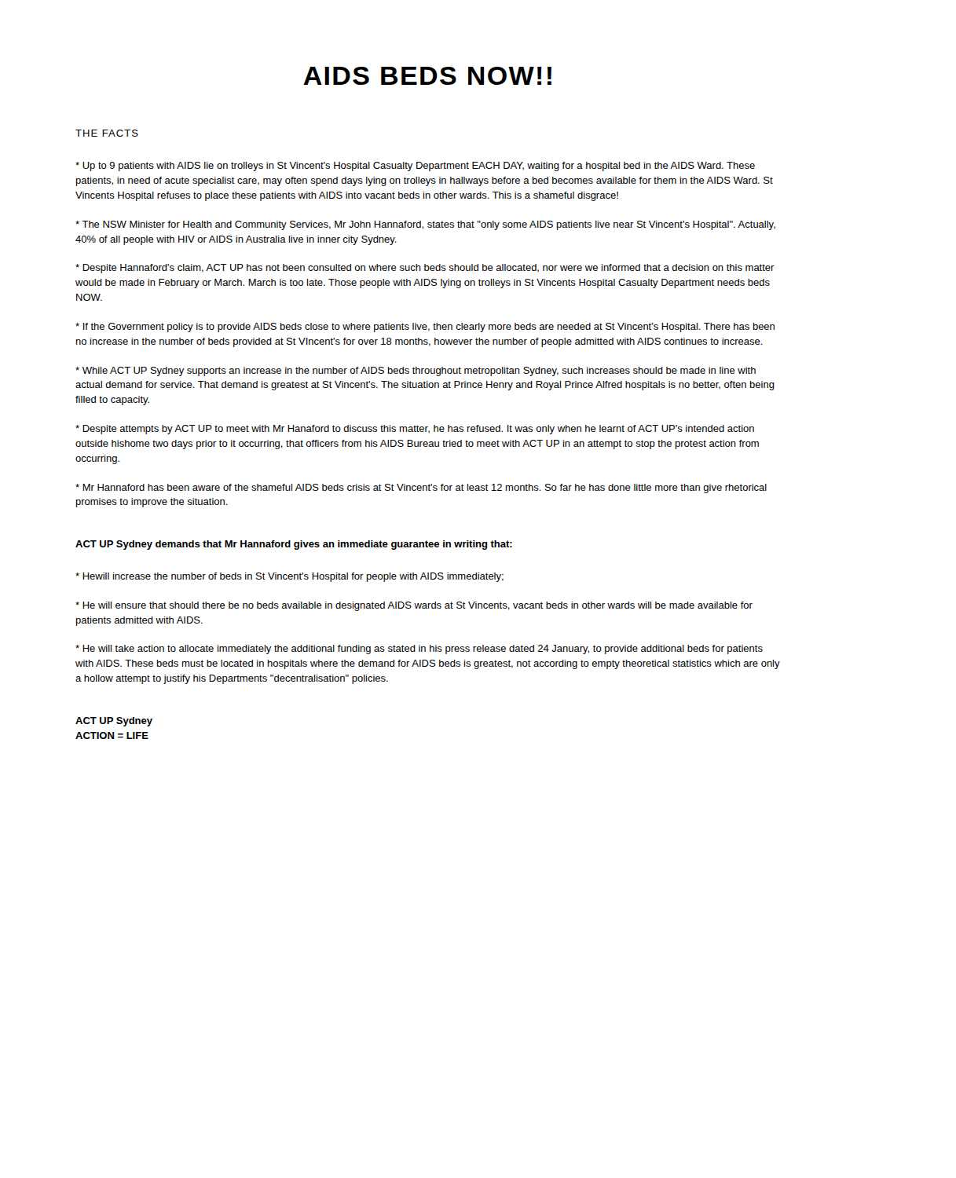AIDS BEDS NOW!!
THE FACTS
* Up to 9 patients with AIDS lie on trolleys in St Vincent's Hospital Casualty Department EACH DAY, waiting for a hospital bed in the AIDS Ward. These patients, in need of acute specialist care, may often spend days lying on trolleys in hallways before a bed becomes available for them in the AIDS Ward. St Vincents Hospital refuses to place these patients with AIDS into vacant beds in other wards. This is a shameful disgrace!
* The NSW Minister for Health and Community Services, Mr John Hannaford, states that "only some AIDS patients live near St Vincent's Hospital". Actually, 40% of all people with HIV or AIDS in Australia live in inner city Sydney.
* Despite Hannaford's claim, ACT UP has not been consulted on where such beds should be allocated, nor were we informed that a decision on this matter would be made in February or March. March is too late. Those people with AIDS lying on trolleys in St Vincents Hospital Casualty Department needs beds NOW.
* If the Government policy is to provide AIDS beds close to where patients live, then clearly more beds are needed at St Vincent's Hospital. There has been no increase in the number of beds provided at St VIncent's for over 18 months, however the number of people admitted with AIDS continues to increase.
* While ACT UP Sydney supports an increase in the number of AIDS beds throughout metropolitan Sydney, such increases should be made in line with actual demand for service. That demand is greatest at St Vincent's. The situation at Prince Henry and Royal Prince Alfred hospitals is no better, often being filled to capacity.
* Despite attempts by ACT UP to meet with Mr Hanaford to discuss this matter, he has refused. It was only when he learnt of ACT UP's intended action outside hishome two days prior to it occurring, that officers from his AIDS Bureau tried to meet with ACT UP in an attempt to stop the protest action from occurring.
* Mr Hannaford has been aware of the shameful AIDS beds crisis at St Vincent's for at least 12 months. So far he has done little more than give rhetorical promises to improve the situation.
ACT UP Sydney demands that Mr Hannaford gives an immediate guarantee in writing that:
* Hewill increase the number of beds in St Vincent's Hospital for people with AIDS immediately;
* He will ensure that should there be no beds available in designated AIDS wards at St Vincents, vacant beds in other wards will be made available for patients admitted with AIDS.
* He will take action to allocate immediately the additional funding as stated in his press release dated 24 January, to provide additional beds for patients with AIDS. These beds must be located in hospitals where the demand for AIDS beds is greatest, not according to empty theoretical statistics which are only a hollow attempt to justify his Departments "decentralisation" policies.
ACT UP Sydney
ACTION = LIFE